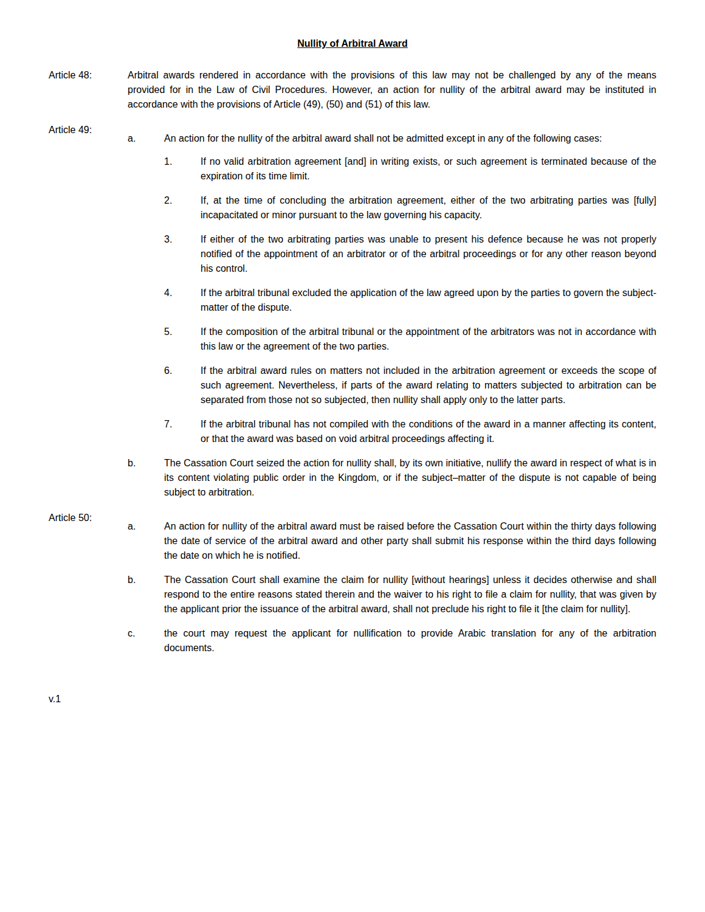Nullity of Arbitral Award
Article 48:
Arbitral awards rendered in accordance with the provisions of this law may not be challenged by any of the means provided for in the Law of Civil Procedures. However, an action for nullity of the arbitral award may be instituted in accordance with the provisions of Article (49), (50) and (51) of this law.
Article 49:
a.
An action for the nullity of the arbitral award shall not be admitted except in any of the following cases:
1.
If no valid arbitration agreement [and] in writing exists, or such agreement is terminated because of the expiration of its time limit.
2.
If, at the time of concluding the arbitration agreement, either of the two arbitrating parties was [fully] incapacitated or minor pursuant to the law governing his capacity.
3.
If either of the two arbitrating parties was unable to present his defence because he was not properly notified of the appointment of an arbitrator or of the arbitral proceedings or for any other reason beyond his control.
4.
If the arbitral tribunal excluded the application of the law agreed upon by the parties to govern the subject-matter of the dispute.
5.
If the composition of the arbitral tribunal or the appointment of the arbitrators was not in accordance with this law or the agreement of the two parties.
6.
If the arbitral award rules on matters not included in the arbitration agreement or exceeds the scope of such agreement. Nevertheless, if parts of the award relating to matters subjected to arbitration can be separated from those not so subjected, then nullity shall apply only to the latter parts.
7.
If the arbitral tribunal has not compiled with the conditions of the award in a manner affecting its content, or that the award was based on void arbitral proceedings affecting it.
b.
The Cassation Court seized the action for nullity shall, by its own initiative, nullify the award in respect of what is in its content violating public order in the Kingdom, or if the subject–matter of the dispute is not capable of being subject to arbitration.
Article 50:
a.
An action for nullity of the arbitral award must be raised before the Cassation Court within the thirty days following the date of service of the arbitral award and other party shall submit his response within the third days following the date on which he is notified.
b.
The Cassation Court shall examine the claim for nullity [without hearings] unless it decides otherwise and shall respond to the entire reasons stated therein and the waiver to his right to file a claim for nullity, that was given by the applicant prior the issuance of the arbitral award, shall not preclude his right to file it [the claim for nullity].
c.
the court may request the applicant for nullification to provide Arabic translation for any of the arbitration documents.
v.1